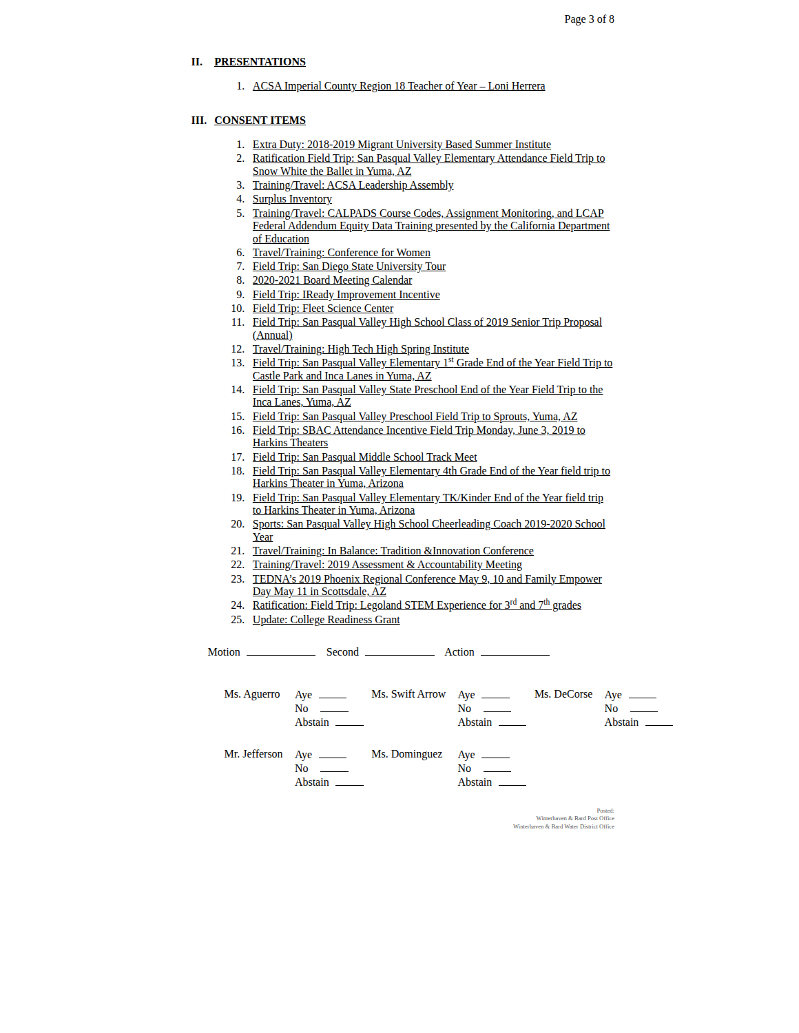Page 3 of 8
II. PRESENTATIONS
ACSA Imperial County Region 18 Teacher of Year – Loni Herrera
III. CONSENT ITEMS
Extra Duty: 2018-2019 Migrant University Based Summer Institute
Ratification Field Trip: San Pasqual Valley Elementary Attendance Field Trip to Snow White the Ballet in Yuma, AZ
Training/Travel: ACSA Leadership Assembly
Surplus Inventory
Training/Travel: CALPADS Course Codes, Assignment Monitoring, and LCAP Federal Addendum Equity Data Training presented by the California Department of Education
Travel/Training: Conference for Women
Field Trip: San Diego State University Tour
2020-2021 Board Meeting Calendar
Field Trip: IReady Improvement Incentive
Field Trip: Fleet Science Center
Field Trip: San Pasqual Valley High School Class of 2019 Senior Trip Proposal (Annual)
Travel/Training: High Tech High Spring Institute
Field Trip: San Pasqual Valley Elementary 1st Grade End of the Year Field Trip to Castle Park and Inca Lanes in Yuma, AZ
Field Trip: San Pasqual Valley State Preschool End of the Year Field Trip to the Inca Lanes, Yuma, AZ
Field Trip: San Pasqual Valley Preschool Field Trip to Sprouts, Yuma, AZ
Field Trip: SBAC Attendance Incentive Field Trip Monday, June 3, 2019 to Harkins Theaters
Field Trip: San Pasqual Middle School Track Meet
Field Trip: San Pasqual Valley Elementary 4th Grade End of the Year field trip to Harkins Theater in Yuma, Arizona
Field Trip: San Pasqual Valley Elementary TK/Kinder End of the Year field trip to Harkins Theater in Yuma, Arizona
Sports: San Pasqual Valley High School Cheerleading Coach 2019-2020 School Year
Travel/Training: In Balance: Tradition &Innovation Conference
Training/Travel: 2019 Assessment & Accountability Meeting
TEDNA’s 2019 Phoenix Regional Conference May 9, 10 and Family Empower Day May 11 in Scottsdale, AZ
Ratification: Field Trip: Legoland STEM Experience for 3rd and 7th grades
Update: College Readiness Grant
Motion Second Action
| Ms. Aguerro | Aye No Abstain | Ms. Swift Arrow | Aye No Abstain | Ms. DeCorse | Aye No Abstain |
| Mr. Jefferson | Aye No Abstain | Ms. Dominguez | Aye No Abstain | | |
Posted:
Winterhaven & Bard Post Office
Winterhaven & Bard Water District Office